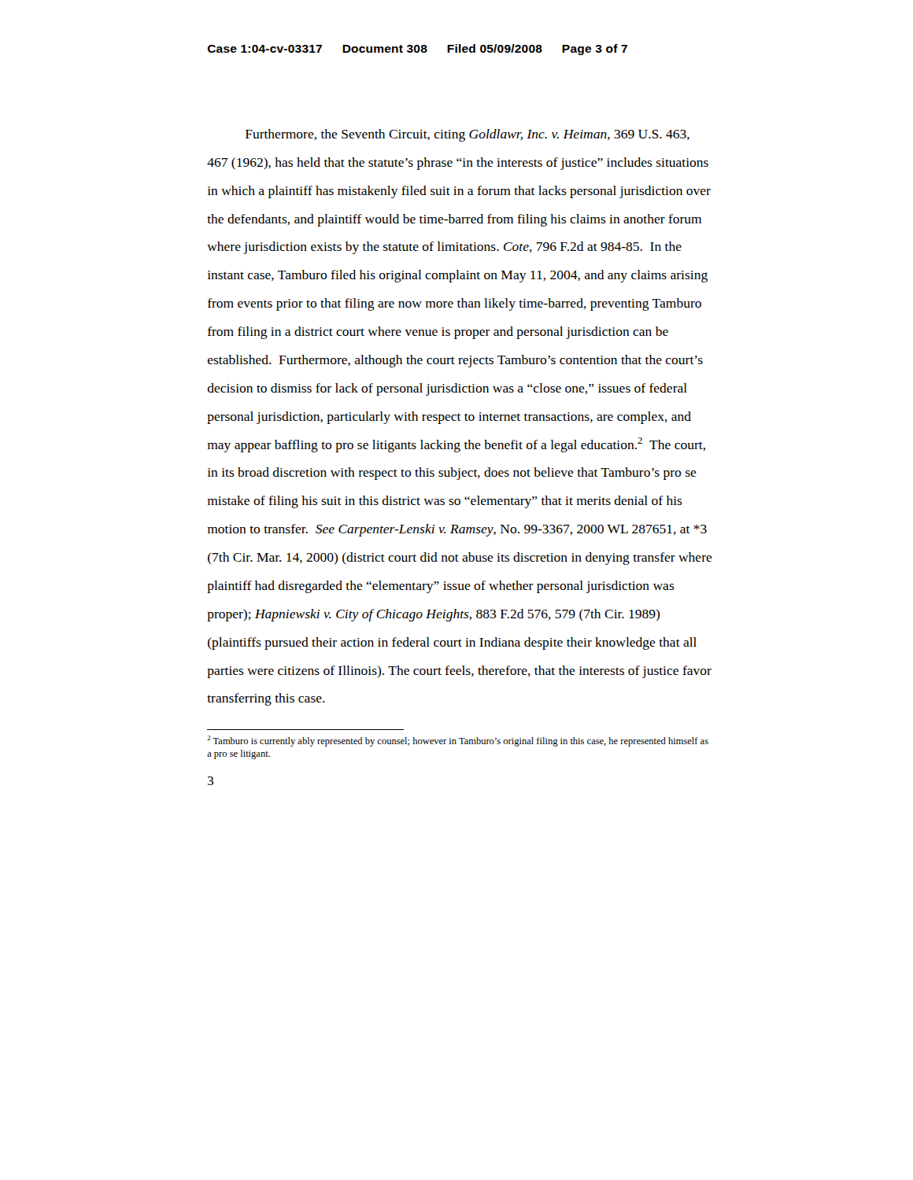Case 1:04-cv-03317 Document 308 Filed 05/09/2008 Page 3 of 7
Furthermore, the Seventh Circuit, citing Goldlawr, Inc. v. Heiman, 369 U.S. 463, 467 (1962), has held that the statute’s phrase “in the interests of justice” includes situations in which a plaintiff has mistakenly filed suit in a forum that lacks personal jurisdiction over the defendants, and plaintiff would be time-barred from filing his claims in another forum where jurisdiction exists by the statute of limitations. Cote, 796 F.2d at 984-85. In the instant case, Tamburo filed his original complaint on May 11, 2004, and any claims arising from events prior to that filing are now more than likely time-barred, preventing Tamburo from filing in a district court where venue is proper and personal jurisdiction can be established. Furthermore, although the court rejects Tamburo’s contention that the court’s decision to dismiss for lack of personal jurisdiction was a “close one,” issues of federal personal jurisdiction, particularly with respect to internet transactions, are complex, and may appear baffling to pro se litigants lacking the benefit of a legal education.2 The court, in its broad discretion with respect to this subject, does not believe that Tamburo’s pro se mistake of filing his suit in this district was so “elementary” that it merits denial of his motion to transfer. See Carpenter-Lenski v. Ramsey, No. 99-3367, 2000 WL 287651, at *3 (7th Cir. Mar. 14, 2000) (district court did not abuse its discretion in denying transfer where plaintiff had disregarded the “elementary” issue of whether personal jurisdiction was proper); Hapniewski v. City of Chicago Heights, 883 F.2d 576, 579 (7th Cir. 1989) (plaintiffs pursued their action in federal court in Indiana despite their knowledge that all parties were citizens of Illinois). The court feels, therefore, that the interests of justice favor transferring this case.
2 Tamburo is currently ably represented by counsel; however in Tamburo’s original filing in this case, he represented himself as a pro se litigant.
3